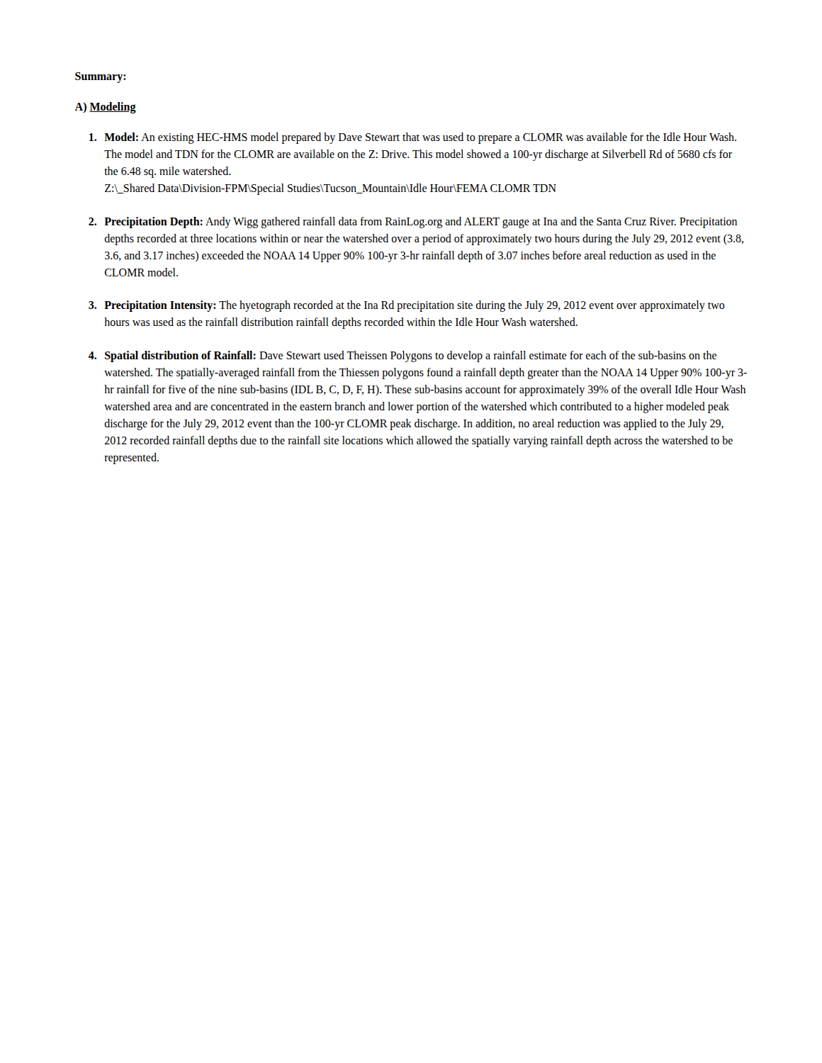Summary:
A) Modeling
Model: An existing HEC-HMS model prepared by Dave Stewart that was used to prepare a CLOMR was available for the Idle Hour Wash. The model and TDN for the CLOMR are available on the Z: Drive. This model showed a 100-yr discharge at Silverbell Rd of 5680 cfs for the 6.48 sq. mile watershed. Z:\_Shared Data\Division-FPM\Special Studies\Tucson_Mountain\Idle Hour\FEMA CLOMR TDN
Precipitation Depth: Andy Wigg gathered rainfall data from RainLog.org and ALERT gauge at Ina and the Santa Cruz River. Precipitation depths recorded at three locations within or near the watershed over a period of approximately two hours during the July 29, 2012 event (3.8, 3.6, and 3.17 inches) exceeded the NOAA 14 Upper 90% 100-yr 3-hr rainfall depth of 3.07 inches before areal reduction as used in the CLOMR model.
Precipitation Intensity: The hyetograph recorded at the Ina Rd precipitation site during the July 29, 2012 event over approximately two hours was used as the rainfall distribution rainfall depths recorded within the Idle Hour Wash watershed.
Spatial distribution of Rainfall: Dave Stewart used Theissen Polygons to develop a rainfall estimate for each of the sub-basins on the watershed. The spatially-averaged rainfall from the Thiessen polygons found a rainfall depth greater than the NOAA 14 Upper 90% 100-yr 3-hr rainfall for five of the nine sub-basins (IDL B, C, D, F, H). These sub-basins account for approximately 39% of the overall Idle Hour Wash watershed area and are concentrated in the eastern branch and lower portion of the watershed which contributed to a higher modeled peak discharge for the July 29, 2012 event than the 100-yr CLOMR peak discharge. In addition, no areal reduction was applied to the July 29, 2012 recorded rainfall depths due to the rainfall site locations which allowed the spatially varying rainfall depth across the watershed to be represented.